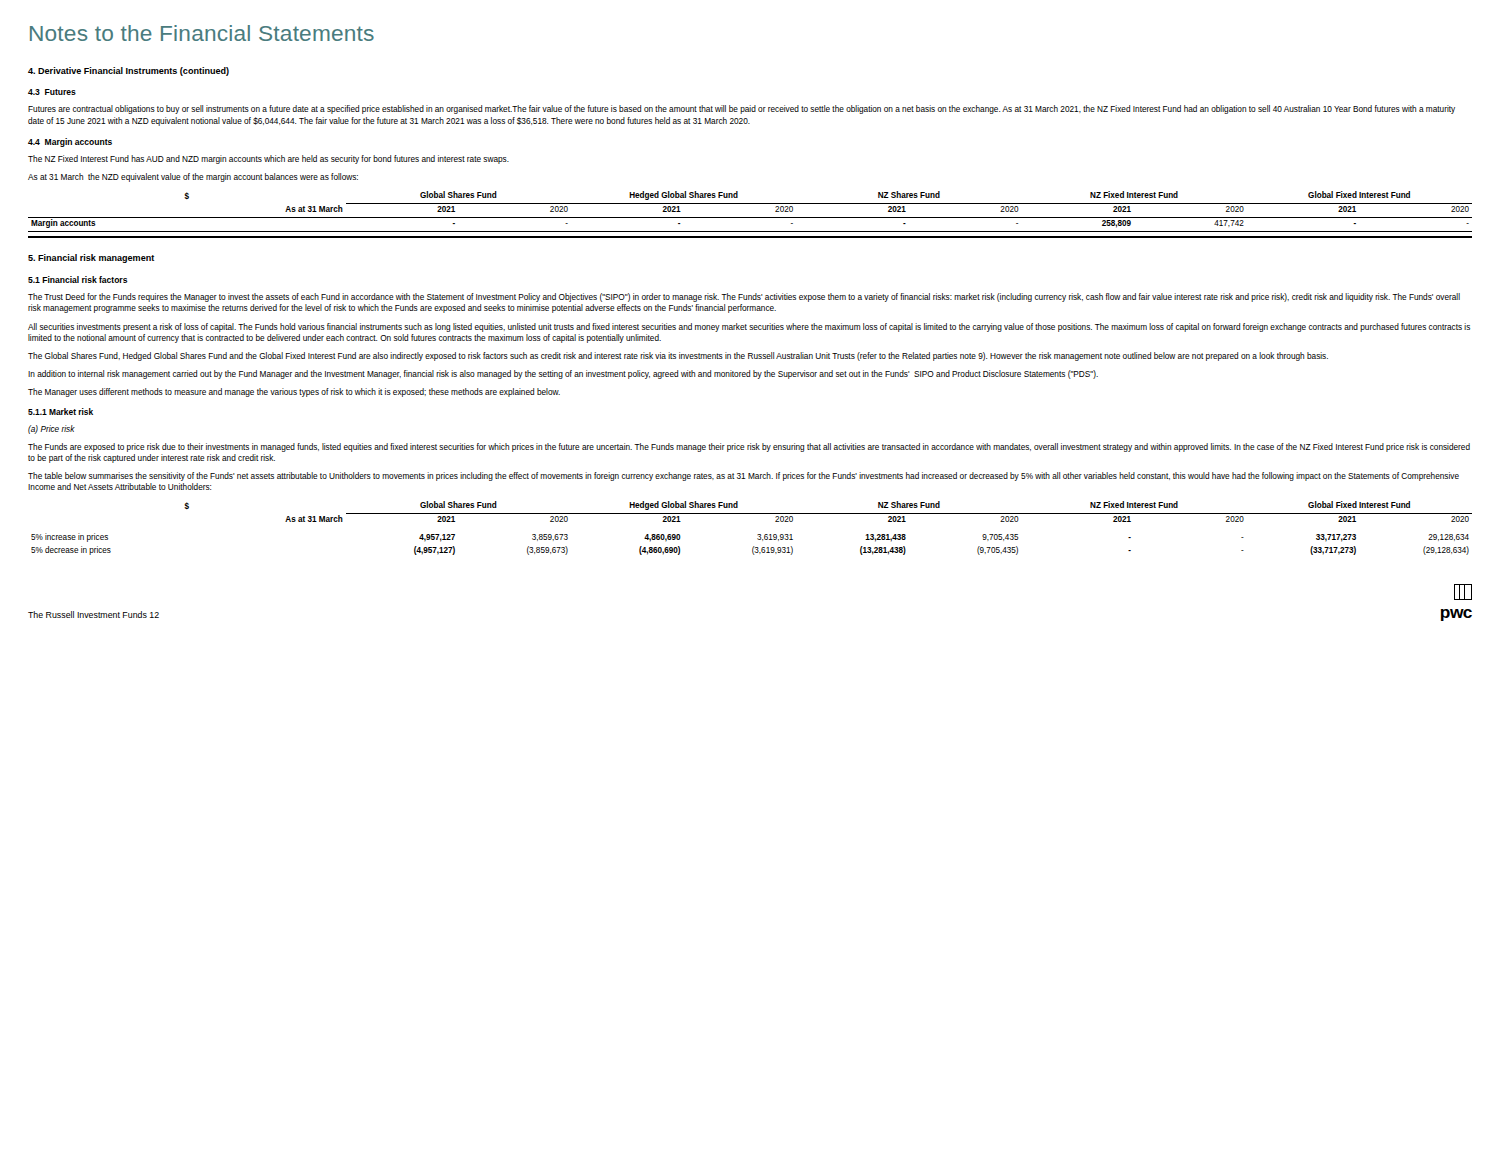Notes to the Financial Statements
4. Derivative Financial Instruments (continued)
4.3 Futures
Futures are contractual obligations to buy or sell instruments on a future date at a specified price established in an organised market.The fair value of the future is based on the amount that will be paid or received to settle the obligation on a net basis on the exchange. As at 31 March 2021, the NZ Fixed Interest Fund had an obligation to sell 40 Australian 10 Year Bond futures with a maturity date of 15 June 2021 with a NZD equivalent notional value of $6,044,644. The fair value for the future at 31 March 2021 was a loss of $36,518. There were no bond futures held as at 31 March 2020.
4.4 Margin accounts
The NZ Fixed Interest Fund has AUD and NZD margin accounts which are held as security for bond futures and interest rate swaps.
As at 31 March the NZD equivalent value of the margin account balances were as follows:
| $ | Global Shares Fund | Hedged Global Shares Fund | NZ Shares Fund | NZ Fixed Interest Fund | Global Fixed Interest Fund |
| --- | --- | --- | --- | --- | --- |
| As at 31 March | 2021 | 2020 | 2021 | 2020 | 2021 | 2020 | 2021 | 2020 | 2021 | 2020 |
| Margin accounts | - | - | - | - | - | - | 258,809 | 417,742 | - | - |
5. Financial risk management
5.1 Financial risk factors
The Trust Deed for the Funds requires the Manager to invest the assets of each Fund in accordance with the Statement of Investment Policy and Objectives ("SIPO") in order to manage risk. The Funds' activities expose them to a variety of financial risks: market risk (including currency risk, cash flow and fair value interest rate risk and price risk), credit risk and liquidity risk. The Funds' overall risk management programme seeks to maximise the returns derived for the level of risk to which the Funds are exposed and seeks to minimise potential adverse effects on the Funds' financial performance.
All securities investments present a risk of loss of capital. The Funds hold various financial instruments such as long listed equities, unlisted unit trusts and fixed interest securities and money market securities where the maximum loss of capital is limited to the carrying value of those positions. The maximum loss of capital on forward foreign exchange contracts and purchased futures contracts is limited to the notional amount of currency that is contracted to be delivered under each contract. On sold futures contracts the maximum loss of capital is potentially unlimited.
The Global Shares Fund, Hedged Global Shares Fund and the Global Fixed Interest Fund are also indirectly exposed to risk factors such as credit risk and interest rate risk via its investments in the Russell Australian Unit Trusts (refer to the Related parties note 9). However the risk management note outlined below are not prepared on a look through basis.
In addition to internal risk management carried out by the Fund Manager and the Investment Manager, financial risk is also managed by the setting of an investment policy, agreed with and monitored by the Supervisor and set out in the Funds' SIPO and Product Disclosure Statements ("PDS").
The Manager uses different methods to measure and manage the various types of risk to which it is exposed; these methods are explained below.
5.1.1 Market risk
(a) Price risk
The Funds are exposed to price risk due to their investments in managed funds, listed equities and fixed interest securities for which prices in the future are uncertain. The Funds manage their price risk by ensuring that all activities are transacted in accordance with mandates, overall investment strategy and within approved limits. In the case of the NZ Fixed Interest Fund price risk is considered to be part of the risk captured under interest rate risk and credit risk.
The table below summarises the sensitivity of the Funds' net assets attributable to Unitholders to movements in prices including the effect of movements in foreign currency exchange rates, as at 31 March. If prices for the Funds' investments had increased or decreased by 5% with all other variables held constant, this would have had the following impact on the Statements of Comprehensive Income and Net Assets Attributable to Unitholders:
| $ | Global Shares Fund | Hedged Global Shares Fund | NZ Shares Fund | NZ Fixed Interest Fund | Global Fixed Interest Fund |
| --- | --- | --- | --- | --- | --- |
| As at 31 March | 2021 | 2020 | 2021 | 2020 | 2021 | 2020 | 2021 | 2020 | 2021 | 2020 |
| 5% increase in prices | 4,957,127 | 3,859,673 | 4,860,690 | 3,619,931 | 13,281,438 | 9,705,435 | - | - | 33,717,273 | 29,128,634 |
| 5% decrease in prices | (4,957,127) | (3,859,673) | (4,860,690) | (3,619,931) | (13,281,438) | (9,705,435) | - | - | (33,717,273) | (29,128,634) |
The Russell Investment Funds 12
pwc